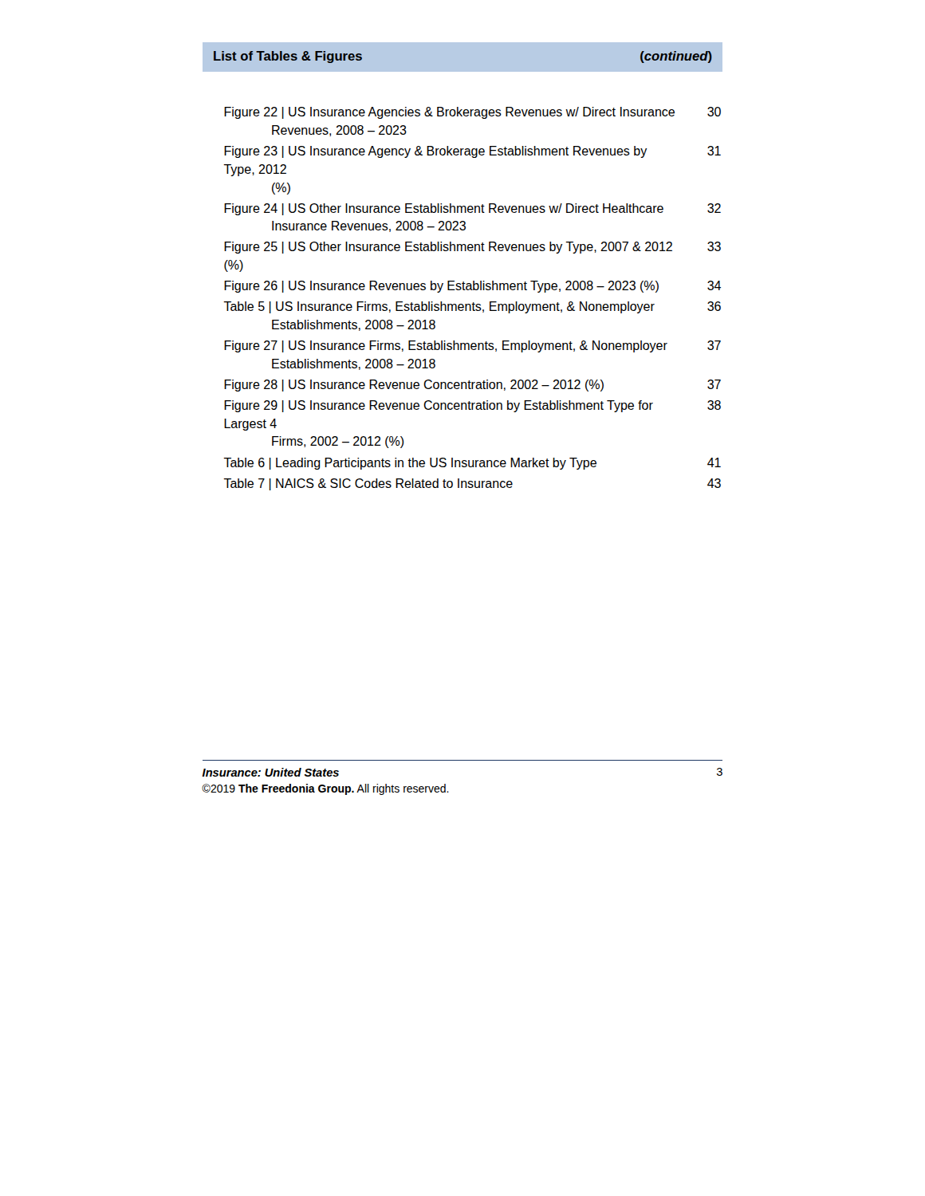List of Tables & Figures (continued)
Figure 22 | US Insurance Agencies & Brokerages Revenues w/ Direct Insurance Revenues, 2008 – 2023
30
Figure 23 | US Insurance Agency & Brokerage Establishment Revenues by Type, 2012 (%)
31
Figure 24 | US Other Insurance Establishment Revenues w/ Direct Healthcare Insurance Revenues, 2008 – 2023
32
Figure 25 | US Other Insurance Establishment Revenues by Type, 2007 & 2012 (%)
33
Figure 26 | US Insurance Revenues by Establishment Type, 2008 – 2023 (%)
34
Table 5 | US Insurance Firms, Establishments, Employment, & Nonemployer Establishments, 2008 – 2018
36
Figure 27 | US Insurance Firms, Establishments, Employment, & Nonemployer Establishments, 2008 – 2018
37
Figure 28 | US Insurance Revenue Concentration, 2002 – 2012 (%)
37
Figure 29 | US Insurance Revenue Concentration by Establishment Type for Largest 4 Firms, 2002 – 2012 (%)
38
Table 6 | Leading Participants in the US Insurance Market by Type
41
Table 7 | NAICS & SIC Codes Related to Insurance
43
Insurance: United States
©2019 The Freedonia Group. All rights reserved.
3